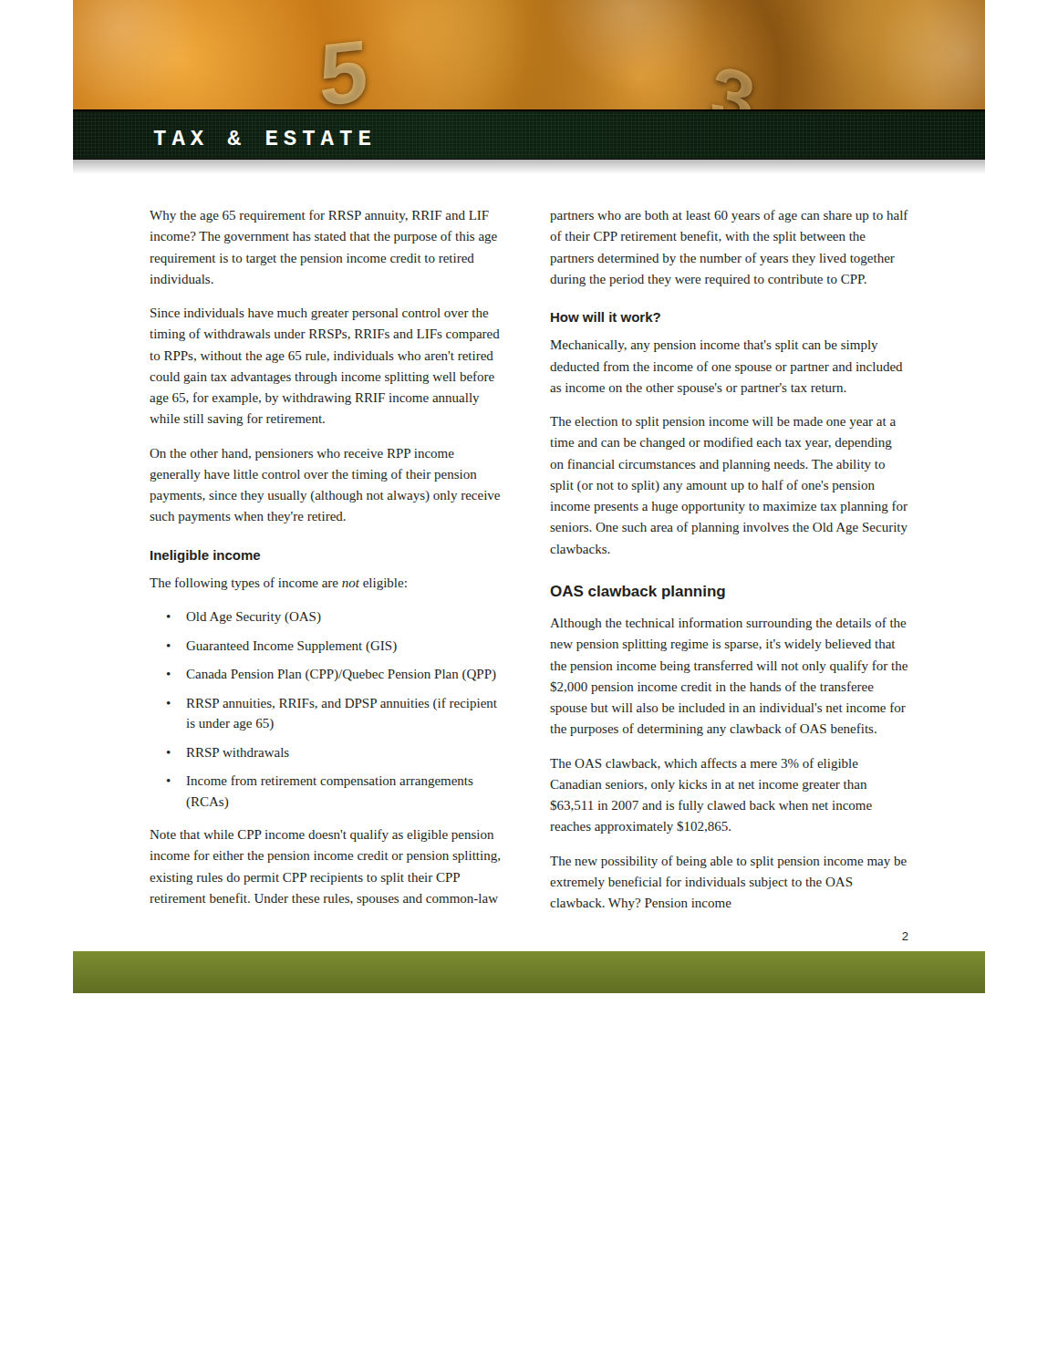5 3
TAX & ESTATE
Why the age 65 requirement for RRSP annuity, RRIF and LIF income? The government has stated that the purpose of this age requirement is to target the pension income credit to retired individuals.
Since individuals have much greater personal control over the timing of withdrawals under RRSPs, RRIFs and LIFs compared to RPPs, without the age 65 rule, individuals who aren't retired could gain tax advantages through income splitting well before age 65, for example, by withdrawing RRIF income annually while still saving for retirement.
On the other hand, pensioners who receive RPP income generally have little control over the timing of their pension payments, since they usually (although not always) only receive such payments when they're retired.
Ineligible income
The following types of income are not eligible:
Old Age Security (OAS)
Guaranteed Income Supplement (GIS)
Canada Pension Plan (CPP)/Quebec Pension Plan (QPP)
RRSP annuities, RRIFs, and DPSP annuities (if recipient is under age 65)
RRSP withdrawals
Income from retirement compensation arrangements (RCAs)
Note that while CPP income doesn't qualify as eligible pension income for either the pension income credit or pension splitting, existing rules do permit CPP recipients to split their CPP retirement benefit. Under these rules, spouses and common-law partners who are both at least 60 years of age can share up to half of their CPP retirement benefit, with the split between the partners determined by the number of years they lived together during the period they were required to contribute to CPP.
How will it work?
Mechanically, any pension income that's split can be simply deducted from the income of one spouse or partner and included as income on the other spouse's or partner's tax return.
The election to split pension income will be made one year at a time and can be changed or modified each tax year, depending on financial circumstances and planning needs. The ability to split (or not to split) any amount up to half of one's pension income presents a huge opportunity to maximize tax planning for seniors. One such area of planning involves the Old Age Security clawbacks.
OAS clawback planning
Although the technical information surrounding the details of the new pension splitting regime is sparse, it's widely believed that the pension income being transferred will not only qualify for the $2,000 pension income credit in the hands of the transferee spouse but will also be included in an individual's net income for the purposes of determining any clawback of OAS benefits.
The OAS clawback, which affects a mere 3% of eligible Canadian seniors, only kicks in at net income greater than $63,511 in 2007 and is fully clawed back when net income reaches approximately $102,865.
The new possibility of being able to split pension income may be extremely beneficial for individuals subject to the OAS clawback. Why? Pension income
2